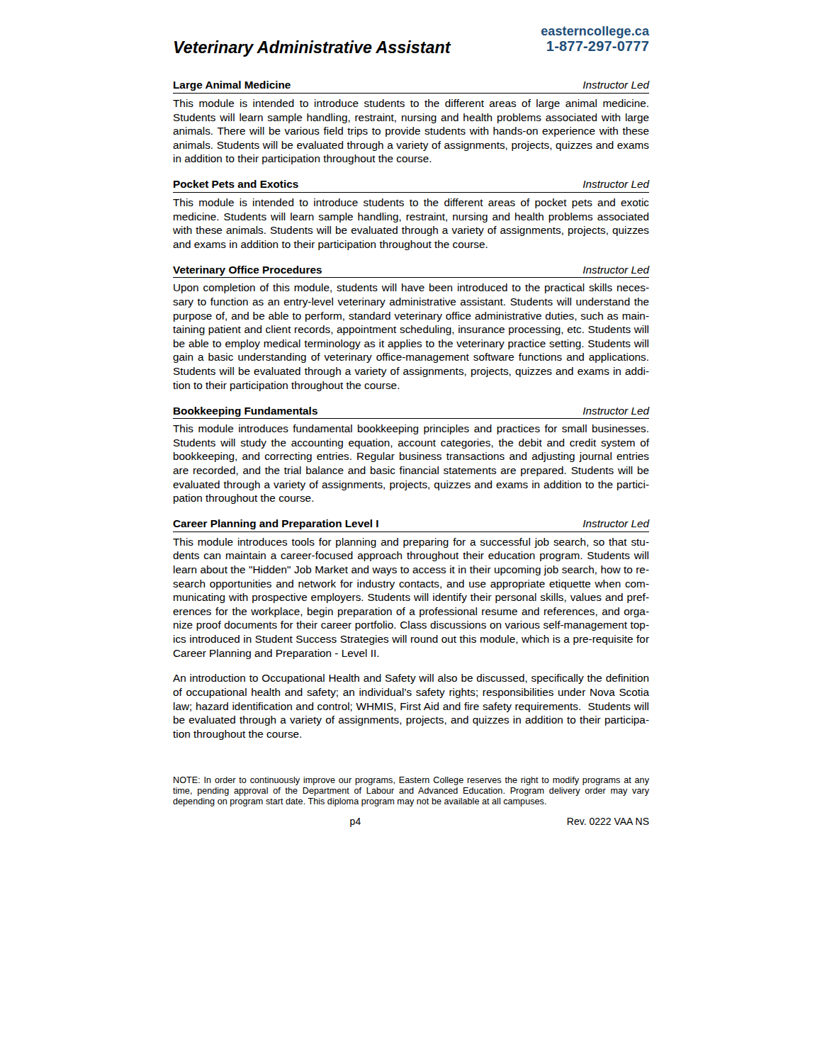Veterinary Administrative Assistant
easterncollege.ca
1-877-297-0777
Large Animal Medicine Instructor Led
This module is intended to introduce students to the different areas of large animal medicine. Students will learn sample handling, restraint, nursing and health problems associated with large animals. There will be various field trips to provide students with hands-on experience with these animals. Students will be evaluated through a variety of assignments, projects, quizzes and exams in addition to their participation throughout the course.
Pocket Pets and Exotics Instructor Led
This module is intended to introduce students to the different areas of pocket pets and exotic medicine. Students will learn sample handling, restraint, nursing and health problems associated with these animals. Students will be evaluated through a variety of assignments, projects, quizzes and exams in addition to their participation throughout the course.
Veterinary Office Procedures Instructor Led
Upon completion of this module, students will have been introduced to the practical skills necessary to function as an entry-level veterinary administrative assistant. Students will understand the purpose of, and be able to perform, standard veterinary office administrative duties, such as maintaining patient and client records, appointment scheduling, insurance processing, etc. Students will be able to employ medical terminology as it applies to the veterinary practice setting. Students will gain a basic understanding of veterinary office-management software functions and applications. Students will be evaluated through a variety of assignments, projects, quizzes and exams in addition to their participation throughout the course.
Bookkeeping Fundamentals Instructor Led
This module introduces fundamental bookkeeping principles and practices for small businesses. Students will study the accounting equation, account categories, the debit and credit system of bookkeeping, and correcting entries. Regular business transactions and adjusting journal entries are recorded, and the trial balance and basic financial statements are prepared. Students will be evaluated through a variety of assignments, projects, quizzes and exams in addition to the participation throughout the course.
Career Planning and Preparation Level I Instructor Led
This module introduces tools for planning and preparing for a successful job search, so that students can maintain a career-focused approach throughout their education program. Students will learn about the "Hidden" Job Market and ways to access it in their upcoming job search, how to research opportunities and network for industry contacts, and use appropriate etiquette when communicating with prospective employers. Students will identify their personal skills, values and preferences for the workplace, begin preparation of a professional resume and references, and organize proof documents for their career portfolio. Class discussions on various self-management topics introduced in Student Success Strategies will round out this module, which is a pre-requisite for Career Planning and Preparation - Level II.
An introduction to Occupational Health and Safety will also be discussed, specifically the definition of occupational health and safety; an individual’s safety rights; responsibilities under Nova Scotia law; hazard identification and control; WHMIS, First Aid and fire safety requirements. Students will be evaluated through a variety of assignments, projects, and quizzes in addition to their participation throughout the course.
NOTE: In order to continuously improve our programs, Eastern College reserves the right to modify programs at any time, pending approval of the Department of Labour and Advanced Education. Program delivery order may vary depending on program start date. This diploma program may not be available at all campuses.
p4 Rev. 0222 VAA NS